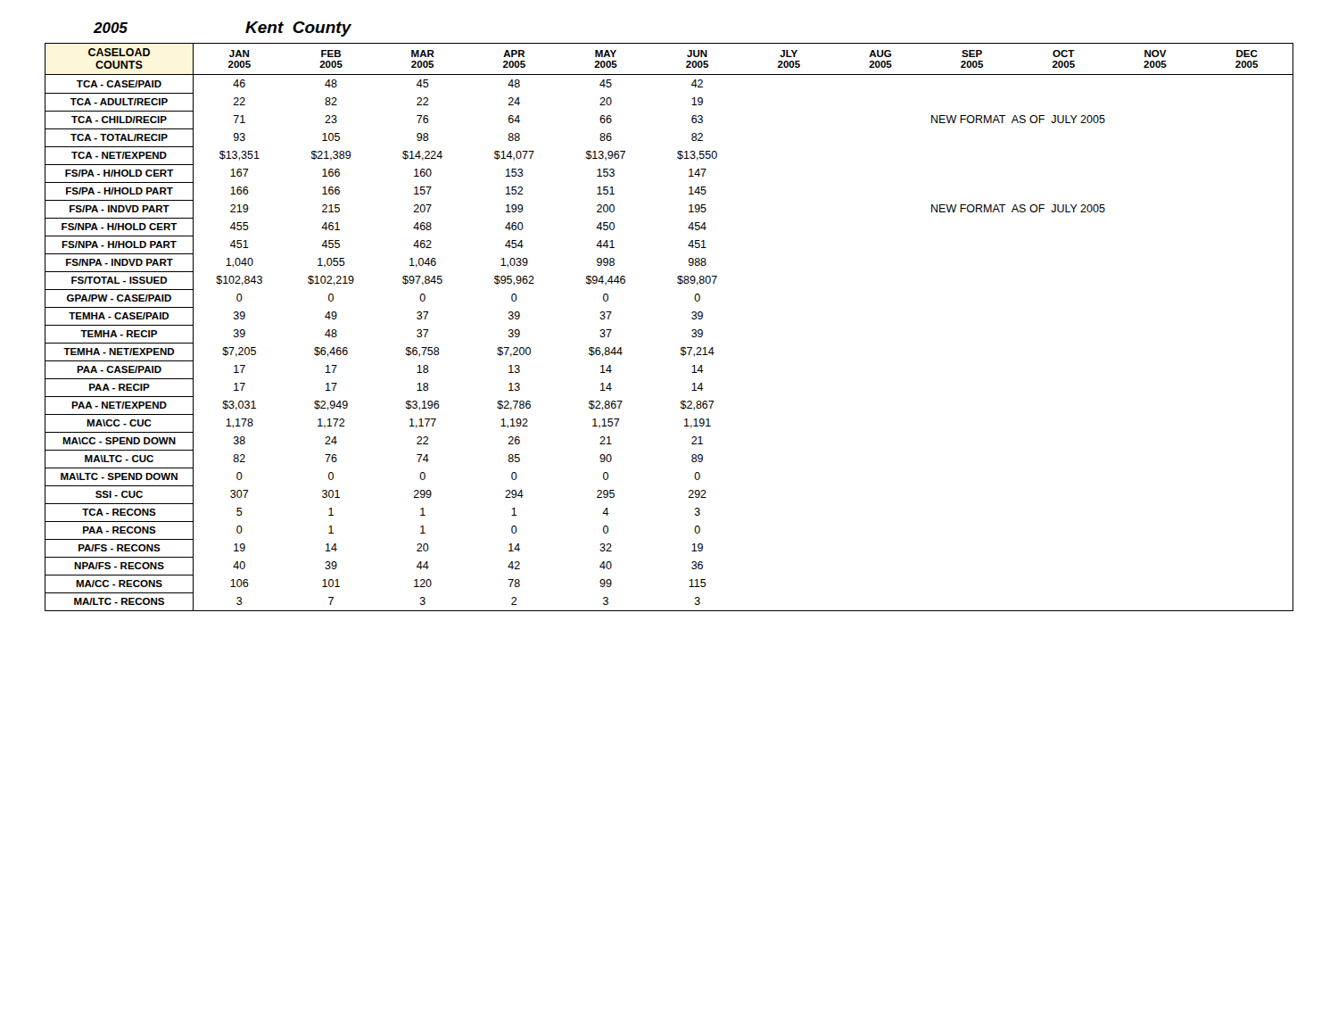2005
Kent County
| CASELOAD COUNTS | JAN 2005 | FEB 2005 | MAR 2005 | APR 2005 | MAY 2005 | JUN 2005 | JLY 2005 | AUG 2005 | SEP 2005 | OCT 2005 | NOV 2005 | DEC 2005 |
| --- | --- | --- | --- | --- | --- | --- | --- | --- | --- | --- | --- | --- |
| TCA - CASE/PAID | 46 | 48 | 45 | 48 | 45 | 42 | | | | | | |
| TCA - ADULT/RECIP | 22 | 82 | 22 | 24 | 20 | 19 | | | | | | |
| TCA - CHILD/RECIP | 71 | 23 | 76 | 64 | 66 | 63 | NEW FORMAT AS OF JULY 2005 |
| TCA - TOTAL/RECIP | 93 | 105 | 98 | 88 | 86 | 82 | | | | | | |
| TCA - NET/EXPEND | $13,351 | $21,389 | $14,224 | $14,077 | $13,967 | $13,550 | | | | | | |
| FS/PA - H/HOLD CERT | 167 | 166 | 160 | 153 | 153 | 147 | | | | | | |
| FS/PA - H/HOLD PART | 166 | 166 | 157 | 152 | 151 | 145 | | | | | | |
| FS/PA - INDVD PART | 219 | 215 | 207 | 199 | 200 | 195 | NEW FORMAT AS OF JULY 2005 |
| FS/NPA - H/HOLD CERT | 455 | 461 | 468 | 460 | 450 | 454 | | | | | | |
| FS/NPA - H/HOLD PART | 451 | 455 | 462 | 454 | 441 | 451 | | | | | | |
| FS/NPA - INDVD PART | 1,040 | 1,055 | 1,046 | 1,039 | 998 | 988 | | | | | | |
| FS/TOTAL - ISSUED | $102,843 | $102,219 | $97,845 | $95,962 | $94,446 | $89,807 | | | | | | |
| GPA/PW - CASE/PAID | 0 | 0 | 0 | 0 | 0 | 0 | | | | | | |
| TEMHA - CASE/PAID | 39 | 49 | 37 | 39 | 37 | 39 | | | | | | |
| TEMHA - RECIP | 39 | 48 | 37 | 39 | 37 | 39 | | | | | | |
| TEMHA - NET/EXPEND | $7,205 | $6,466 | $6,758 | $7,200 | $6,844 | $7,214 | | | | | | |
| PAA - CASE/PAID | 17 | 17 | 18 | 13 | 14 | 14 | | | | | | |
| PAA - RECIP | 17 | 17 | 18 | 13 | 14 | 14 | | | | | | |
| PAA - NET/EXPEND | $3,031 | $2,949 | $3,196 | $2,786 | $2,867 | $2,867 | | | | | | |
| MA\CC - CUC | 1,178 | 1,172 | 1,177 | 1,192 | 1,157 | 1,191 | | | | | | |
| MA\CC - SPEND DOWN | 38 | 24 | 22 | 26 | 21 | 21 | | | | | | |
| MA\LTC - CUC | 82 | 76 | 74 | 85 | 90 | 89 | | | | | | |
| MA\LTC - SPEND DOWN | 0 | 0 | 0 | 0 | 0 | 0 | | | | | | |
| SSI - CUC | 307 | 301 | 299 | 294 | 295 | 292 | | | | | | |
| TCA - RECONS | 5 | 1 | 1 | 1 | 4 | 3 | | | | | | |
| PAA - RECONS | 0 | 1 | 1 | 0 | 0 | 0 | | | | | | |
| PA/FS - RECONS | 19 | 14 | 20 | 14 | 32 | 19 | | | | | | |
| NPA/FS - RECONS | 40 | 39 | 44 | 42 | 40 | 36 | | | | | | |
| MA/CC - RECONS | 106 | 101 | 120 | 78 | 99 | 115 | | | | | | |
| MA/LTC - RECONS | 3 | 7 | 3 | 2 | 3 | 3 | | | | | | |